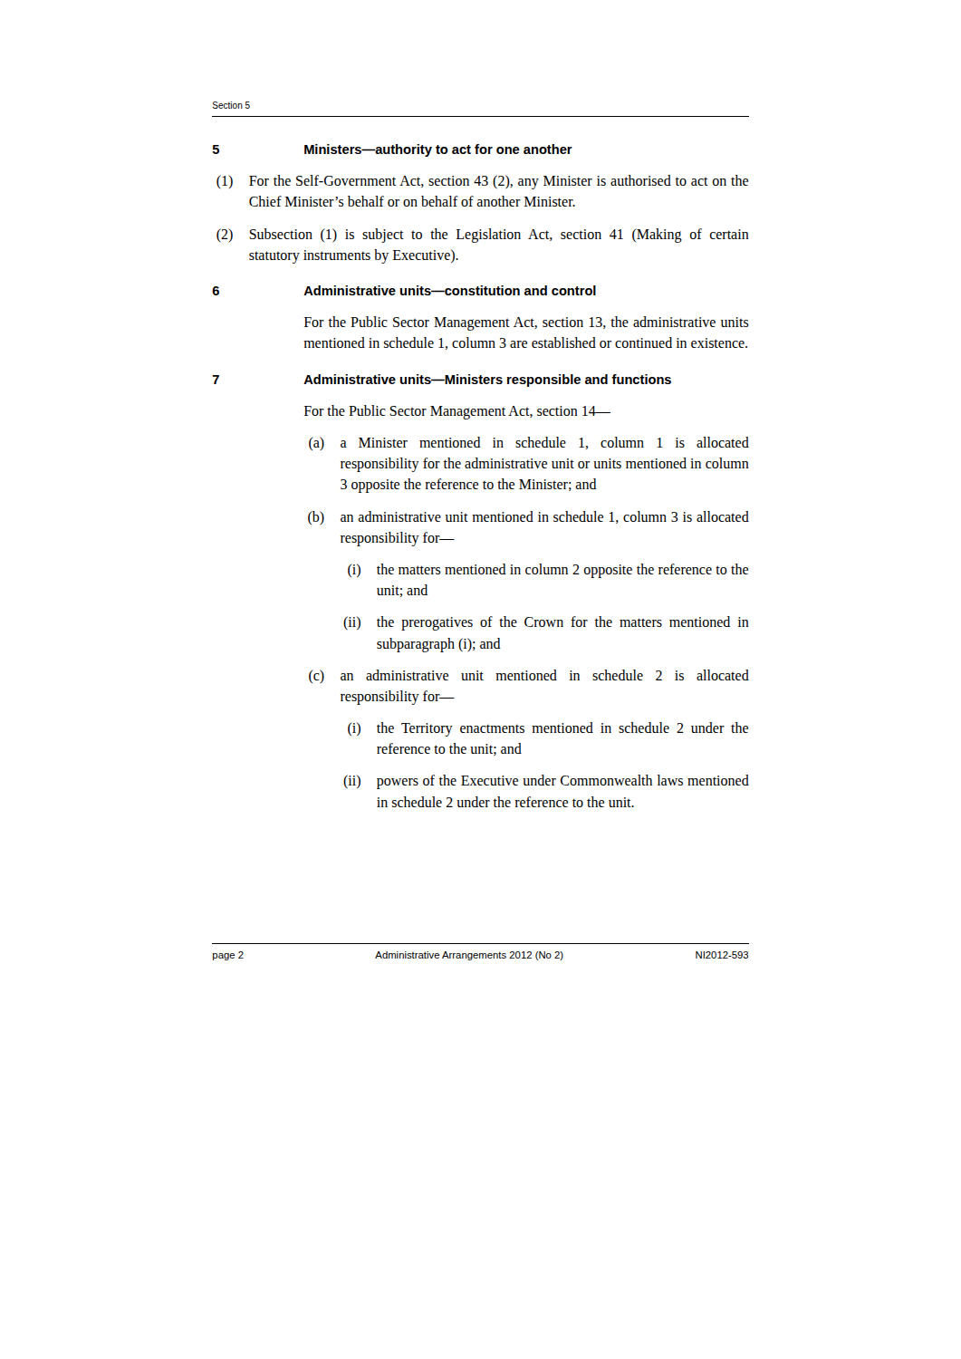Section 5
5
Ministers—authority to act for one another
(1)
For the Self-Government Act, section 43 (2), any Minister is authorised to act on the Chief Minister’s behalf or on behalf of another Minister.
(2)
Subsection (1) is subject to the Legislation Act, section 41 (Making of certain statutory instruments by Executive).
6
Administrative units—constitution and control
For the Public Sector Management Act, section 13, the administrative units mentioned in schedule 1, column 3 are established or continued in existence.
7
Administrative units—Ministers responsible and functions
For the Public Sector Management Act, section 14—
(a)
a Minister mentioned in schedule 1, column 1 is allocated responsibility for the administrative unit or units mentioned in column 3 opposite the reference to the Minister; and
(b)
an administrative unit mentioned in schedule 1, column 3 is allocated responsibility for—
(i)
the matters mentioned in column 2 opposite the reference to the unit; and
(ii)
the prerogatives of the Crown for the matters mentioned in subparagraph (i); and
(c)
an administrative unit mentioned in schedule 2 is allocated responsibility for—
(i)
the Territory enactments mentioned in schedule 2 under the reference to the unit; and
(ii)
powers of the Executive under Commonwealth laws mentioned in schedule 2 under the reference to the unit.
page 2
Administrative Arrangements 2012 (No 2)
NI2012-593